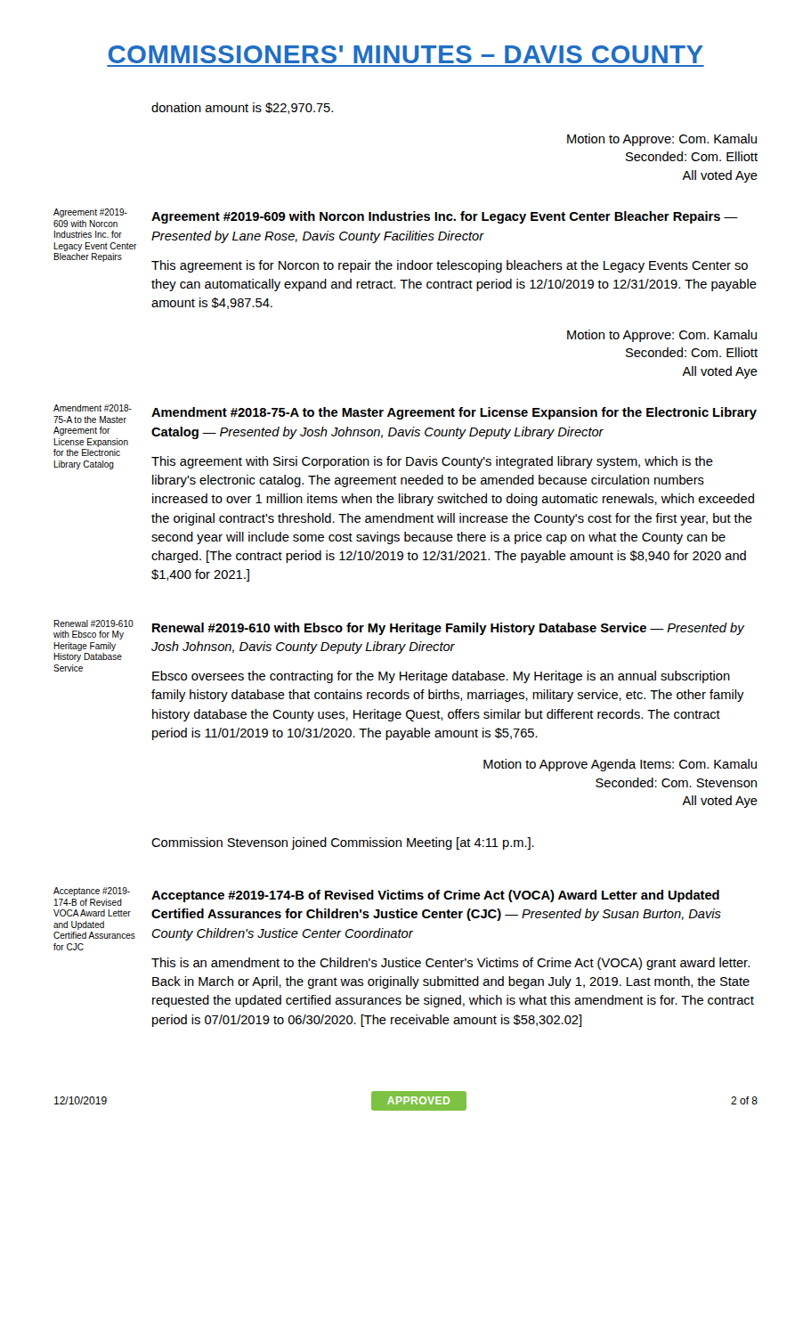COMMISSIONERS' MINUTES – DAVIS COUNTY
donation amount is $22,970.75.
Motion to Approve: Com. Kamalu
Seconded: Com. Elliott
All voted Aye
Agreement #2019-609 with Norcon Industries Inc. for Legacy Event Center Bleacher Repairs
Agreement #2019-609 with Norcon Industries Inc. for Legacy Event Center Bleacher Repairs — Presented by Lane Rose, Davis County Facilities Director
This agreement is for Norcon to repair the indoor telescoping bleachers at the Legacy Events Center so they can automatically expand and retract. The contract period is 12/10/2019 to 12/31/2019. The payable amount is $4,987.54.
Motion to Approve: Com. Kamalu
Seconded: Com. Elliott
All voted Aye
Amendment #2018-75-A to the Master Agreement for License Expansion for the Electronic Library Catalog
Amendment #2018-75-A to the Master Agreement for License Expansion for the Electronic Library Catalog — Presented by Josh Johnson, Davis County Deputy Library Director
This agreement with Sirsi Corporation is for Davis County's integrated library system, which is the library's electronic catalog. The agreement needed to be amended because circulation numbers increased to over 1 million items when the library switched to doing automatic renewals, which exceeded the original contract's threshold. The amendment will increase the County's cost for the first year, but the second year will include some cost savings because there is a price cap on what the County can be charged. [The contract period is 12/10/2019 to 12/31/2021. The payable amount is $8,940 for 2020 and $1,400 for 2021.]
Renewal #2019-610 with Ebsco for My Heritage Family History Database Service
Renewal #2019-610 with Ebsco for My Heritage Family History Database Service — Presented by Josh Johnson, Davis County Deputy Library Director
Ebsco oversees the contracting for the My Heritage database. My Heritage is an annual subscription family history database that contains records of births, marriages, military service, etc. The other family history database the County uses, Heritage Quest, offers similar but different records. The contract period is 11/01/2019 to 10/31/2020. The payable amount is $5,765.
Motion to Approve Agenda Items: Com. Kamalu
Seconded: Com. Stevenson
All voted Aye
Commission Stevenson joined Commission Meeting [at 4:11 p.m.].
Acceptance #2019-174-B of Revised VOCA Award Letter and Updated Certified Assurances for CJC
Acceptance #2019-174-B of Revised Victims of Crime Act (VOCA) Award Letter and Updated Certified Assurances for Children's Justice Center (CJC) — Presented by Susan Burton, Davis County Children's Justice Center Coordinator
This is an amendment to the Children's Justice Center's Victims of Crime Act (VOCA) grant award letter. Back in March or April, the grant was originally submitted and began July 1, 2019. Last month, the State requested the updated certified assurances be signed, which is what this amendment is for. The contract period is 07/01/2019 to 06/30/2020. [The receivable amount is $58,302.02]
12/10/2019
APPROVED
2 of 8